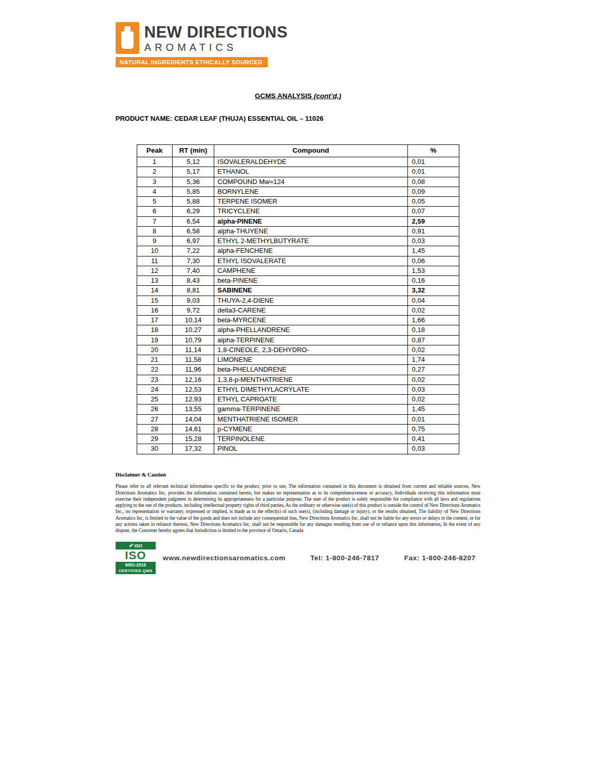NEW DIRECTIONS
AROMATICS
NATURAL INGREDIENTS ETHICALLY SOURCED
GCMS ANALYSIS (cont’d,)
PRODUCT NAME: CEDAR LEAF (THUJA) ESSENTIAL OIL – 11026
| Peak | RT (min) | Compound | % |
| --- | --- | --- | --- |
| 1 | 5,12 | ISOVALERALDEHYDE | 0,01 |
| 2 | 5,17 | ETHANOL | 0,01 |
| 3 | 5,36 | COMPOUND Mw=124 | 0,08 |
| 4 | 5,85 | BORNYLENE | 0,09 |
| 5 | 5,88 | TERPENE ISOMER | 0,05 |
| 6 | 6,29 | TRICYCLENE | 0,07 |
| 7 | 6,54 | alpha-PINENE | 2,59 |
| 8 | 6,58 | alpha-THUYENE | 0,91 |
| 9 | 6,97 | ETHYL 2-METHYLBUTYRATE | 0,03 |
| 10 | 7,22 | alpha-FENCHENE | 1,45 |
| 11 | 7,30 | ETHYL ISOVALERATE | 0,06 |
| 12 | 7,40 | CAMPHENE | 1,53 |
| 13 | 8,43 | beta-PINENE | 0,16 |
| 14 | 8,81 | SABINENE | 3,32 |
| 15 | 9,03 | THUYA-2,4-DIENE | 0,04 |
| 16 | 9,72 | delta3-CARENE | 0,02 |
| 17 | 10,14 | beta-MYRCENE | 1,66 |
| 18 | 10,27 | alpha-PHELLANDRENE | 0,18 |
| 19 | 10,79 | alpha-TERPINENE | 0,87 |
| 20 | 11,14 | 1,8-CINEOLE, 2,3-DEHYDRO- | 0,02 |
| 21 | 11,58 | LIMONENE | 1,74 |
| 22 | 11,96 | beta-PHELLANDRENE | 0,27 |
| 23 | 12,16 | 1,3,8-p-MENTHATRIENE | 0,02 |
| 24 | 12,53 | ETHYL DIMETHYLACRYLATE | 0,03 |
| 25 | 12,93 | ETHYL CAPROATE | 0,02 |
| 26 | 13,55 | gamma-TERPINENE | 1,45 |
| 27 | 14,04 | MENTHATRIENE ISOMER | 0,01 |
| 28 | 14,61 | p-CYMENE | 0,75 |
| 29 | 15,28 | TERPINOLENE | 0,41 |
| 30 | 17,32 | PINOL | 0,03 |
Disclaimer & Caution
Please refer to all relevant technical information specific to the product, prior to use, The information contained in this document is obtained from current and reliable sources, New Directions Aromatics Inc, provides the information contained herein, but makes no representation as to its comprehensiveness or accuracy, Individuals receiving this information must exercise their independent judgment in determining its appropriateness for a particular purpose, The user of the product is solely responsible for compliance with all laws and regulations applying to the use of the products, including intellectual property rights of third parties, As the ordinary or otherwise use(s) of this product is outside the control of New Directions Aromatics Inc,, no representation or warranty, expressed or implied, is made as to the effect(s) of such use(s), (including damage or injury), or the results obtained, The liability of New Directions Aromatics Inc, is limited to the value of the goods and does not include any consequential loss, New Directions Aromatics Inc, shall not be liable for any errors or delays in the content, or for any actions taken in reliance thereon, New Directions Aromatics Inc, shall not be responsible for any damages resulting from use of or reliance upon this information, In the event of any dispute, the Customer hereby agrees that Jurisdiction is limited to the province of Ontario, Canada
✔ISO
ISO
9001-2015
CERTIFIED QMS
www.newdirectionsaromatics.com Tel: 1-800-246-7817 Fax: 1-800-246-8207